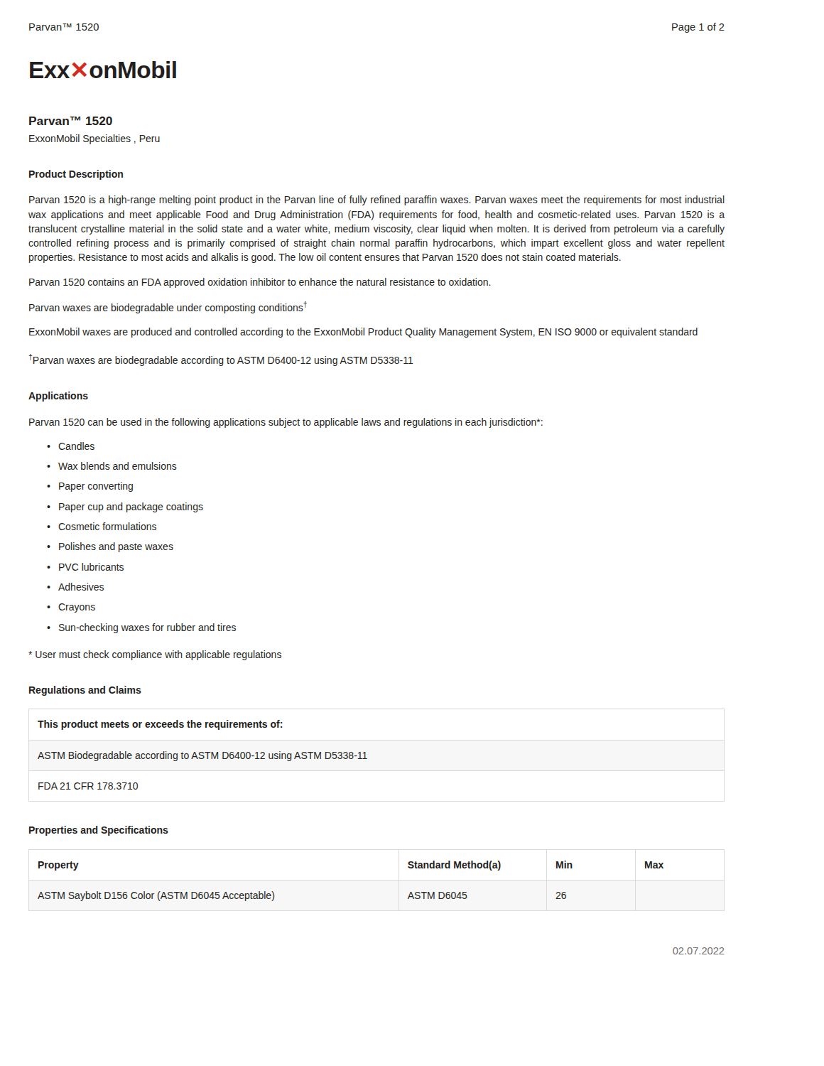Parvan™ 1520
Page 1 of 2
Exx✕onMobil
Parvan™ 1520
ExxonMobil Specialties , Peru
Product Description
Parvan 1520 is a high-range melting point product in the Parvan line of fully refined paraffin waxes. Parvan waxes meet the requirements for most industrial wax applications and meet applicable Food and Drug Administration (FDA) requirements for food, health and cosmetic-related uses. Parvan 1520 is a translucent crystalline material in the solid state and a water white, medium viscosity, clear liquid when molten. It is derived from petroleum via a carefully controlled refining process and is primarily comprised of straight chain normal paraffin hydrocarbons, which impart excellent gloss and water repellent properties. Resistance to most acids and alkalis is good. The low oil content ensures that Parvan 1520 does not stain coated materials.
Parvan 1520 contains an FDA approved oxidation inhibitor to enhance the natural resistance to oxidation.
Parvan waxes are biodegradable under composting conditions†
ExxonMobil waxes are produced and controlled according to the ExxonMobil Product Quality Management System, EN ISO 9000 or equivalent standard
†Parvan waxes are biodegradable according to ASTM D6400-12 using ASTM D5338-11
Applications
Parvan 1520 can be used in the following applications subject to applicable laws and regulations in each jurisdiction*:
Candles
Wax blends and emulsions
Paper converting
Paper cup and package coatings
Cosmetic formulations
Polishes and paste waxes
PVC lubricants
Adhesives
Crayons
Sun-checking waxes for rubber and tires
* User must check compliance with applicable regulations
Regulations and Claims
| This product meets or exceeds the requirements of: |
| --- |
| ASTM Biodegradable according to ASTM D6400-12 using ASTM D5338-11 |
| FDA 21 CFR 178.3710 |
Properties and Specifications
| Property | Standard Method(a) | Min | Max |
| --- | --- | --- | --- |
| ASTM Saybolt D156 Color (ASTM D6045 Acceptable) | ASTM D6045 | 26 | |
02.07.2022